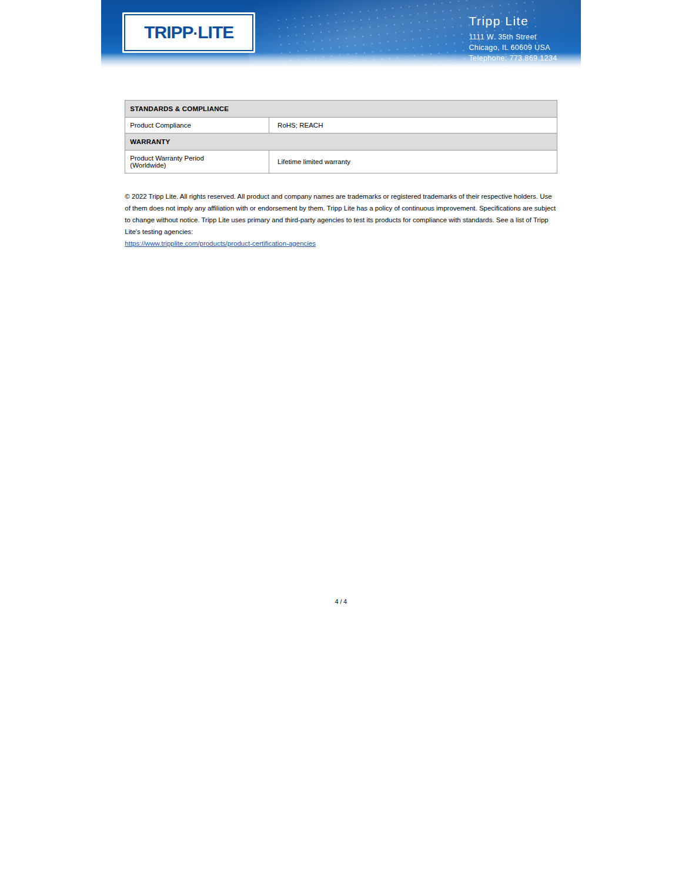TRIPP·LITE
Tripp Lite
1111 W. 35th Street
Chicago, IL 60609 USA
Telephone: 773.869.1234
www.tripplite.com
| STANDARDS & COMPLIANCE |
| Product Compliance | RoHS; REACH |
| WARRANTY |
| Product Warranty Period (Worldwide) | Lifetime limited warranty |
© 2022 Tripp Lite. All rights reserved. All product and company names are trademarks or registered trademarks of their respective holders. Use of them does not imply any affiliation with or endorsement by them. Tripp Lite has a policy of continuous improvement. Specifications are subject to change without notice. Tripp Lite uses primary and third-party agencies to test its products for compliance with standards. See a list of Tripp Lite's testing agencies:
https://www.tripplite.com/products/product-certification-agencies
4 / 4